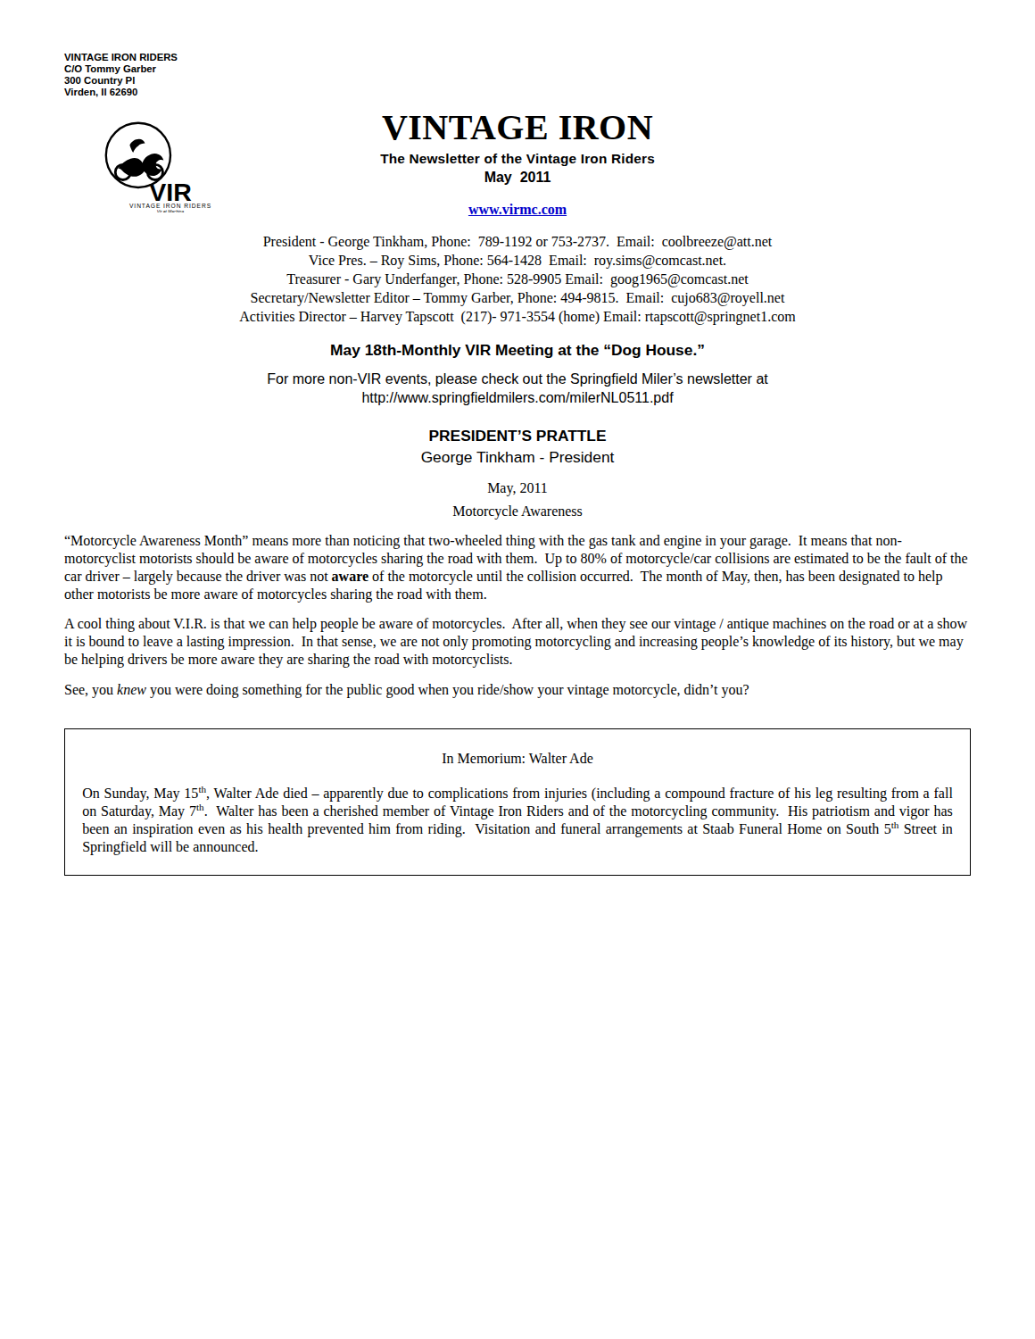VINTAGE IRON RIDERS
C/O Tommy Garber
300 Country Pl
Virden, Il 62690
VIR VINTAGE IRON RIDERS Vir et Machina
VINTAGE IRON
The Newsletter of the Vintage Iron Riders
May 2011
www.virmc.com
President - George Tinkham, Phone: 789-1192 or 753-2737. Email: coolbreeze@att.net
Vice Pres. – Roy Sims, Phone: 564-1428 Email: roy.sims@comcast.net.
Treasurer - Gary Underfanger, Phone: 528-9905 Email: goog1965@comcast.net
Secretary/Newsletter Editor – Tommy Garber, Phone: 494-9815. Email: cujo683@royell.net
Activities Director – Harvey Tapscott (217)- 971-3554 (home) Email: rtapscott@springnet1.com
May 18th-Monthly VIR Meeting at the “Dog House.”
For more non-VIR events, please check out the Springfield Miler’s newsletter at
http://www.springfieldmilers.com/milerNL0511.pdf
PRESIDENT’S PRATTLE
George Tinkham - President
May, 2011
Motorcycle Awareness
“Motorcycle Awareness Month” means more than noticing that two-wheeled thing with the gas tank and engine in your garage. It means that non-motorcyclist motorists should be aware of motorcycles sharing the road with them. Up to 80% of motorcycle/car collisions are estimated to be the fault of the car driver – largely because the driver was not aware of the motorcycle until the collision occurred. The month of May, then, has been designated to help other motorists be more aware of motorcycles sharing the road with them.
A cool thing about V.I.R. is that we can help people be aware of motorcycles. After all, when they see our vintage / antique machines on the road or at a show it is bound to leave a lasting impression. In that sense, we are not only promoting motorcycling and increasing people’s knowledge of its history, but we may be helping drivers be more aware they are sharing the road with motorcyclists.
See, you knew you were doing something for the public good when you ride/show your vintage motorcycle, didn’t you?
In Memorium: Walter Ade
On Sunday, May 15th, Walter Ade died – apparently due to complications from injuries (including a compound fracture of his leg resulting from a fall on Saturday, May 7th. Walter has been a cherished member of Vintage Iron Riders and of the motorcycling community. His patriotism and vigor has been an inspiration even as his health prevented him from riding. Visitation and funeral arrangements at Staab Funeral Home on South 5th Street in Springfield will be announced.